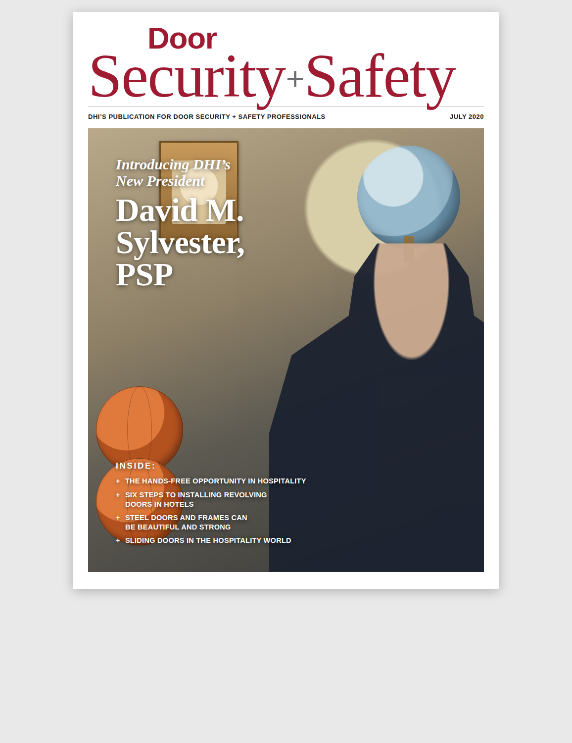Door Security+Safety
DHI’S PUBLICATION FOR DOOR SECURITY + SAFETY PROFESSIONALS JULY 2020
Introducing DHI’s
New President
David M.
Sylvester,
PSP
INSIDE:
THE HANDS-FREE OPPORTUNITY IN HOSPITALITY
SIX STEPS TO INSTALLING REVOLVING
DOORS IN HOTELS
STEEL DOORS AND FRAMES CAN
BE BEAUTIFUL AND STRONG
SLIDING DOORS IN THE HOSPITALITY WORLD